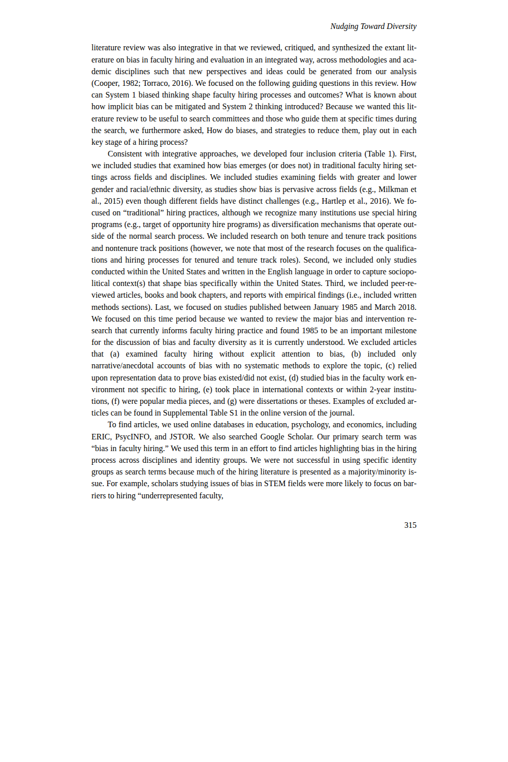Nudging Toward Diversity
literature review was also integrative in that we reviewed, critiqued, and synthesized the extant literature on bias in faculty hiring and evaluation in an integrated way, across methodologies and academic disciplines such that new perspectives and ideas could be generated from our analysis (Cooper, 1982; Torraco, 2016). We focused on the following guiding questions in this review. How can System 1 biased thinking shape faculty hiring processes and outcomes? What is known about how implicit bias can be mitigated and System 2 thinking introduced? Because we wanted this literature review to be useful to search committees and those who guide them at specific times during the search, we furthermore asked, How do biases, and strategies to reduce them, play out in each key stage of a hiring process?
Consistent with integrative approaches, we developed four inclusion criteria (Table 1). First, we included studies that examined how bias emerges (or does not) in traditional faculty hiring settings across fields and disciplines. We included studies examining fields with greater and lower gender and racial/ethnic diversity, as studies show bias is pervasive across fields (e.g., Milkman et al., 2015) even though different fields have distinct challenges (e.g., Hartlep et al., 2016). We focused on “traditional” hiring practices, although we recognize many institutions use special hiring programs (e.g., target of opportunity hire programs) as diversification mechanisms that operate outside of the normal search process. We included research on both tenure and tenure track positions and nontenure track positions (however, we note that most of the research focuses on the qualifications and hiring processes for tenured and tenure track roles). Second, we included only studies conducted within the United States and written in the English language in order to capture sociopolitical context(s) that shape bias specifically within the United States. Third, we included peer-reviewed articles, books and book chapters, and reports with empirical findings (i.e., included written methods sections). Last, we focused on studies published between January 1985 and March 2018. We focused on this time period because we wanted to review the major bias and intervention research that currently informs faculty hiring practice and found 1985 to be an important milestone for the discussion of bias and faculty diversity as it is currently understood. We excluded articles that (a) examined faculty hiring without explicit attention to bias, (b) included only narrative/anecdotal accounts of bias with no systematic methods to explore the topic, (c) relied upon representation data to prove bias existed/did not exist, (d) studied bias in the faculty work environment not specific to hiring, (e) took place in international contexts or within 2-year institutions, (f) were popular media pieces, and (g) were dissertations or theses. Examples of excluded articles can be found in Supplemental Table S1 in the online version of the journal.
To find articles, we used online databases in education, psychology, and economics, including ERIC, PsycINFO, and JSTOR. We also searched Google Scholar. Our primary search term was “bias in faculty hiring.” We used this term in an effort to find articles highlighting bias in the hiring process across disciplines and identity groups. We were not successful in using specific identity groups as search terms because much of the hiring literature is presented as a majority/minority issue. For example, scholars studying issues of bias in STEM fields were more likely to focus on barriers to hiring “underrepresented faculty,
315